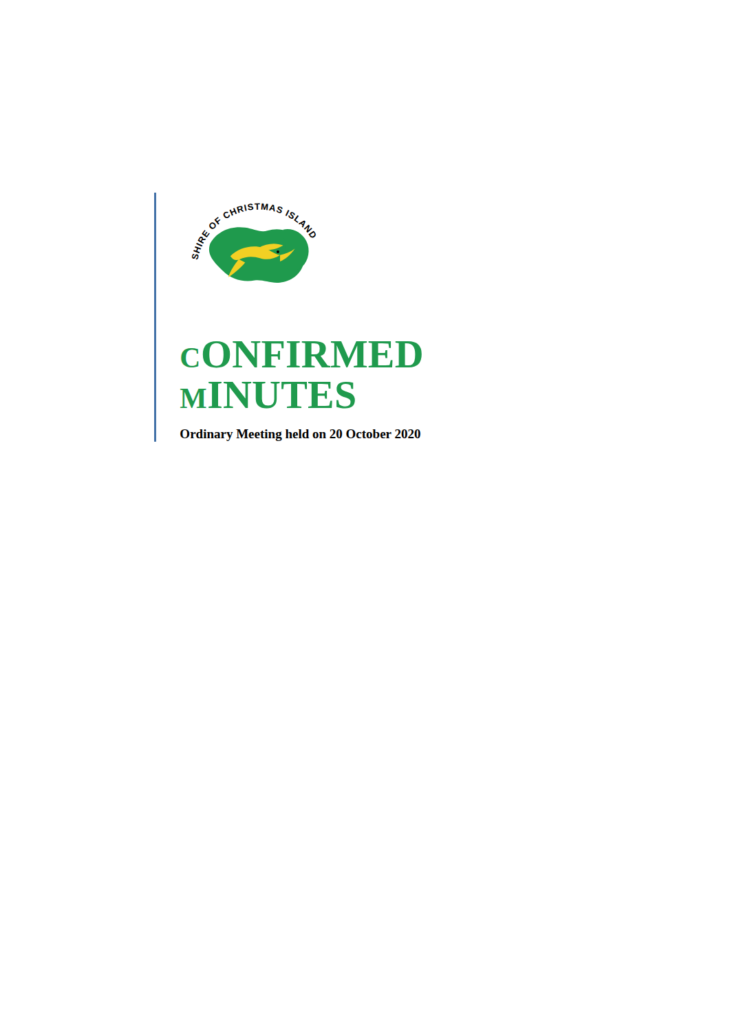SHIRE OF CHRISTMAS ISLAND
CONFIRMED MINUTES
Ordinary Meeting held on 20 October 2020